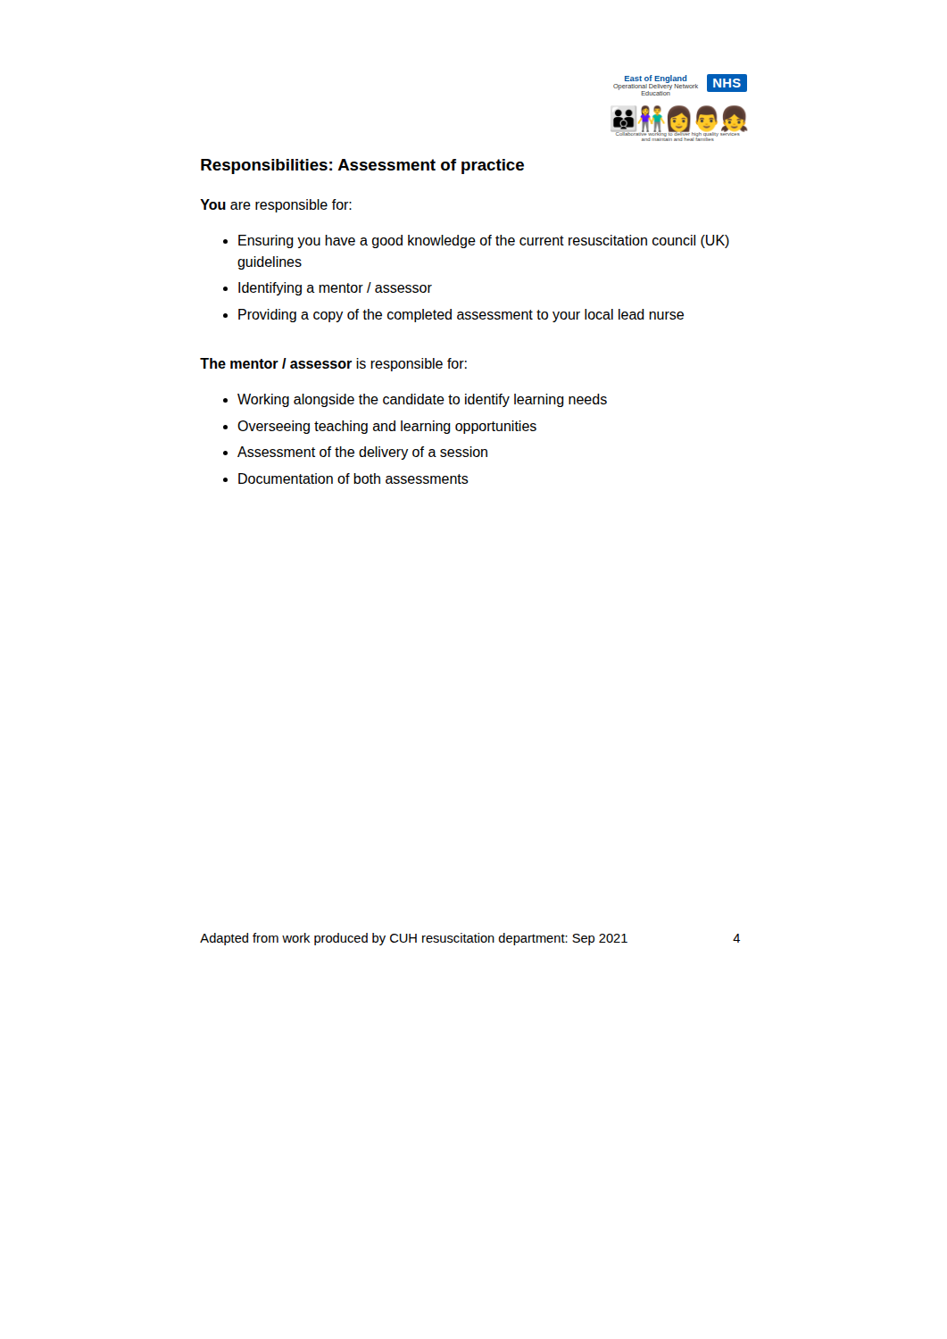East of England
Operational Delivery Network
Education
NHS
👪👫👩👨👧
Collaborative working to deliver high quality services and maintain and heal families
Responsibilities: Assessment of practice
You are responsible for:
Ensuring you have a good knowledge of the current resuscitation council (UK) guidelines
Identifying a mentor / assessor
Providing a copy of the completed assessment to your local lead nurse
The mentor / assessor is responsible for:
Working alongside the candidate to identify learning needs
Overseeing teaching and learning opportunities
Assessment of the delivery of a session
Documentation of both assessments
Adapted from work produced by CUH resuscitation department: Sep 2021
4